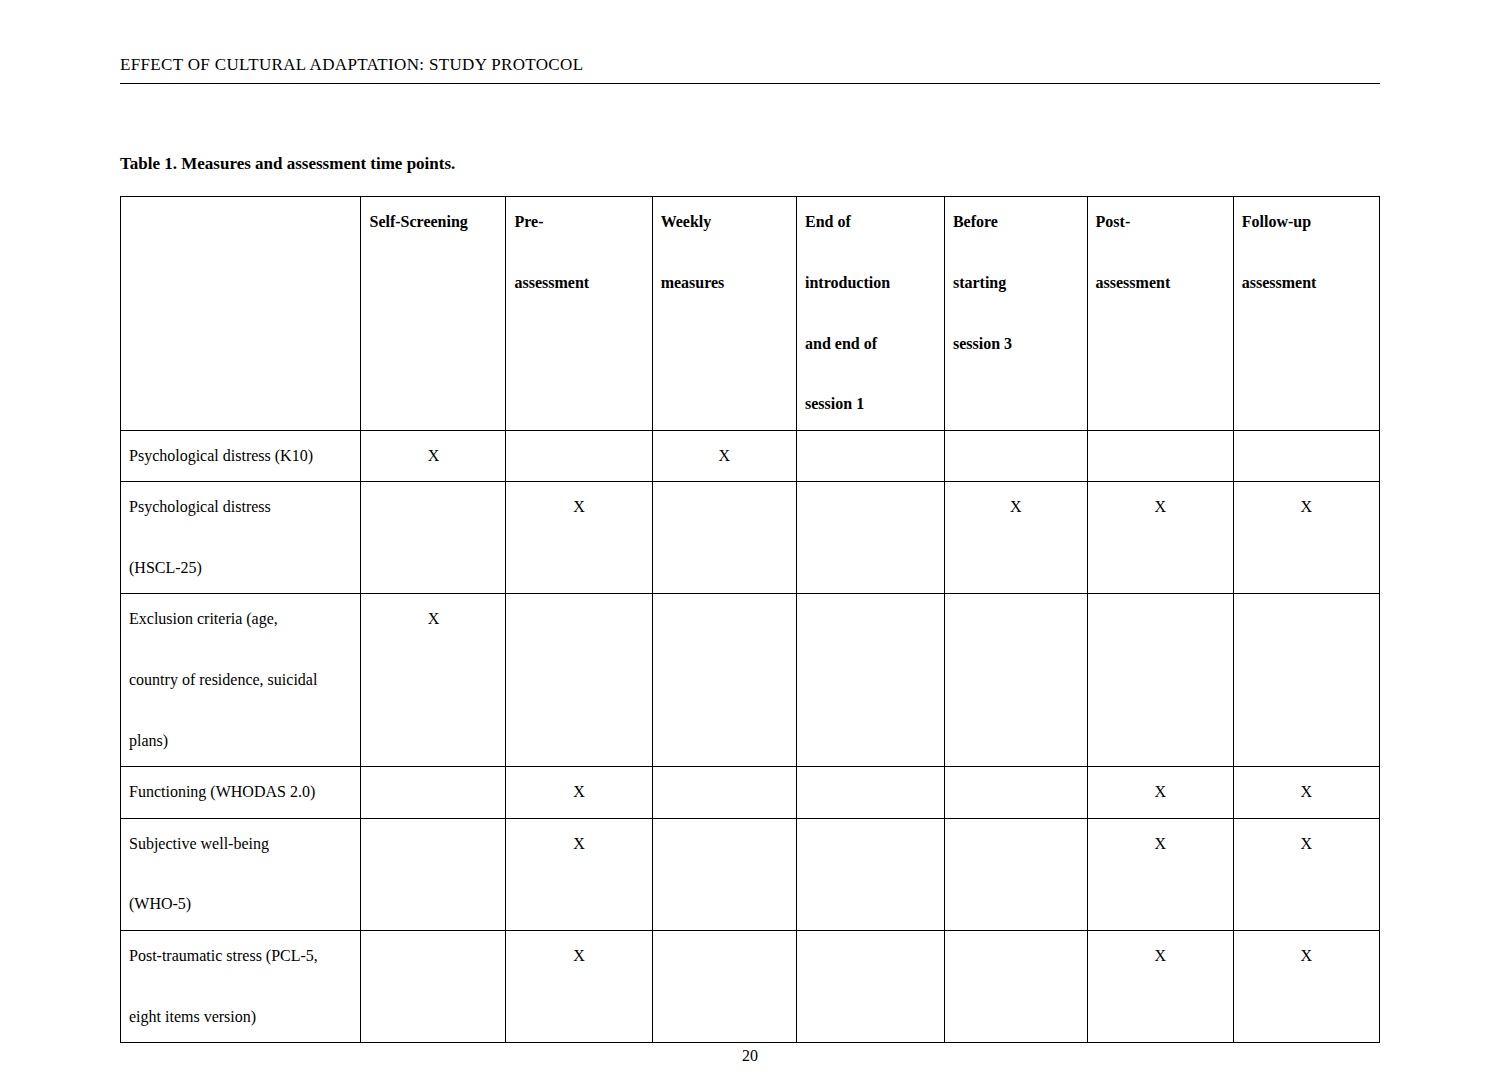EFFECT OF CULTURAL ADAPTATION: STUDY PROTOCOL
Table 1. Measures and assessment time points.
| | Self-Screening | Pre- assessment | Weekly measures | End of introduction and end of session 1 | Before starting session 3 | Post- assessment | Follow-up assessment |
| --- | --- | --- | --- | --- | --- | --- | --- |
| Psychological distress (K10) | X | | X | | | | |
| Psychological distress (HSCL-25) | | X | | | X | X | X |
| Exclusion criteria (age, country of residence, suicidal plans) | X | | | | | | |
| Functioning (WHODAS 2.0) | | X | | | | X | X |
| Subjective well-being (WHO-5) | | X | | | | X | X |
| Post-traumatic stress (PCL-5, eight items version) | | X | | | | X | X |
20